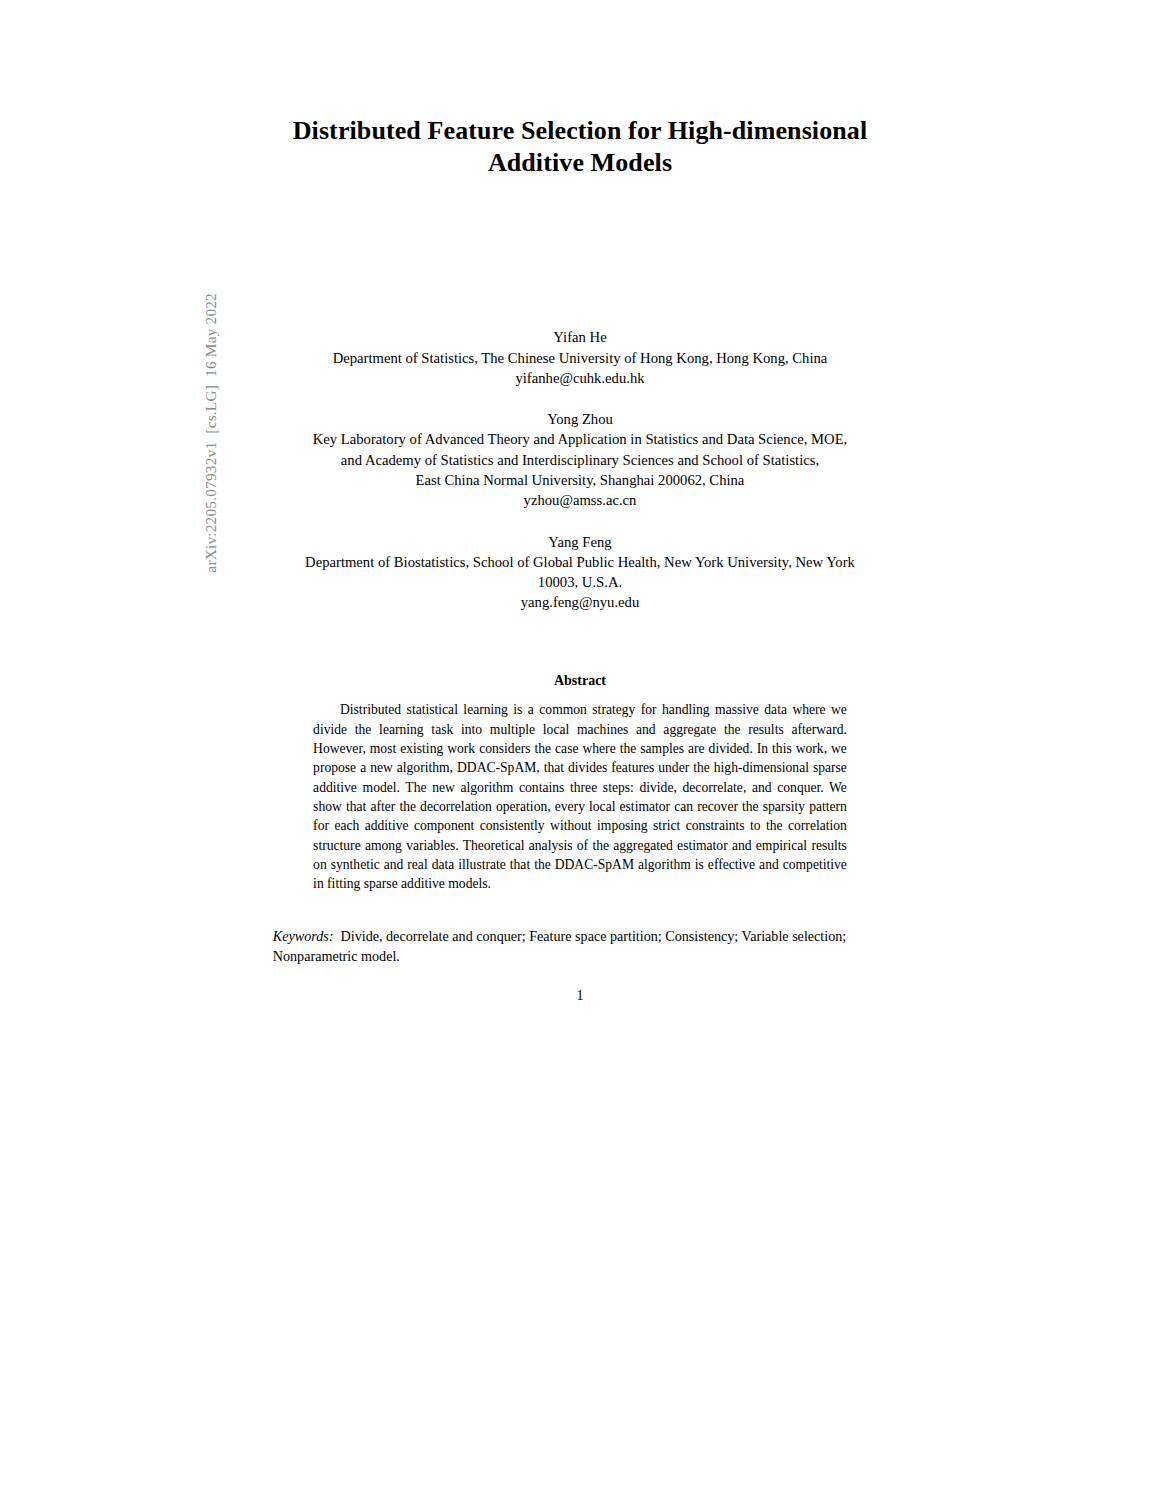arXiv:2205.07932v1 [cs.LG] 16 May 2022
Distributed Feature Selection for High-dimensional
Additive Models
Yifan He Department of Statistics, The Chinese University of Hong Kong, Hong Kong, China yifanhe@cuhk.edu.hk
Yong Zhou Key Laboratory of Advanced Theory and Application in Statistics and Data Science, MOE, and Academy of Statistics and Interdisciplinary Sciences and School of Statistics, East China Normal University, Shanghai 200062, China yzhou@amss.ac.cn
Yang Feng Department of Biostatistics, School of Global Public Health, New York University, New York 10003, U.S.A. yang.feng@nyu.edu
Abstract
Distributed statistical learning is a common strategy for handling massive data where we divide the learning task into multiple local machines and aggregate the results afterward. However, most existing work considers the case where the samples are divided. In this work, we propose a new algorithm, DDAC-SpAM, that divides features under the high-dimensional sparse additive model. The new algorithm contains three steps: divide, decorrelate, and conquer. We show that after the decorrelation operation, every local estimator can recover the sparsity pattern for each additive component consistently without imposing strict constraints to the correlation structure among variables. Theoretical analysis of the aggregated estimator and empirical results on synthetic and real data illustrate that the DDAC-SpAM algorithm is effective and competitive in fitting sparse additive models.
Keywords: Divide, decorrelate and conquer; Feature space partition; Consistency; Variable selection; Nonparametric model.
1